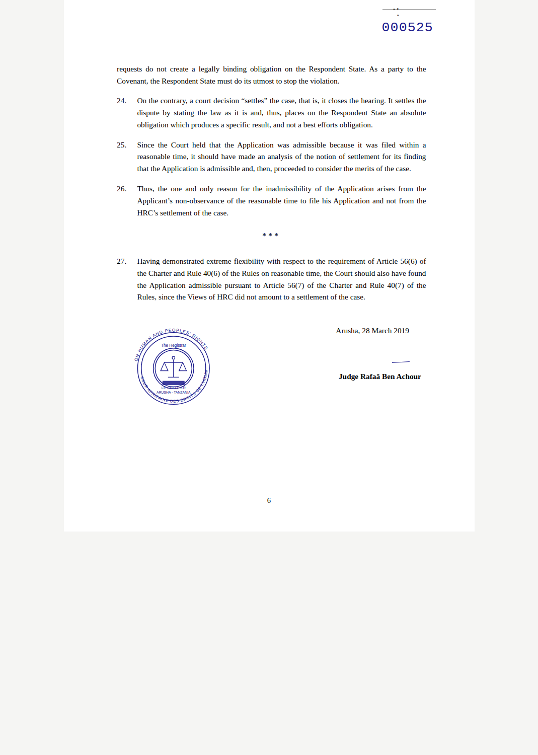• •
•
000525
requests do not create a legally binding obligation on the Respondent State. As a party to the Covenant, the Respondent State must do its utmost to stop the violation.
24. On the contrary, a court decision “settles” the case, that is, it closes the hearing. It settles the dispute by stating the law as it is and, thus, places on the Respondent State an absolute obligation which produces a specific result, and not a best efforts obligation.
25. Since the Court held that the Application was admissible because it was filed within a reasonable time, it should have made an analysis of the notion of settlement for its finding that the Application is admissible and, then, proceeded to consider the merits of the case.
26. Thus, the one and only reason for the inadmissibility of the Application arises from the Applicant’s non-observance of the reasonable time to file his Application and not from the HRC’s settlement of the case.
***
27. Having demonstrated extreme flexibility with respect to the requirement of Article 56(6) of the Charter and Rule 40(6) of the Rules on reasonable time, the Court should also have found the Application admissible pursuant to Article 56(7) of the Charter and Rule 40(7) of the Rules, since the Views of HRC did not amount to a settlement of the case.
ON HUMAN AND PEOPLES' RIGHTS COUR AFRICAINE DES DROITS DE L'HOMME ET DES PEUPLES The Registrar LE GREFFIER ARUSHA · TANZANIA
Arusha, 28 March 2019
 
Judge Rafaâ Ben Achour
6